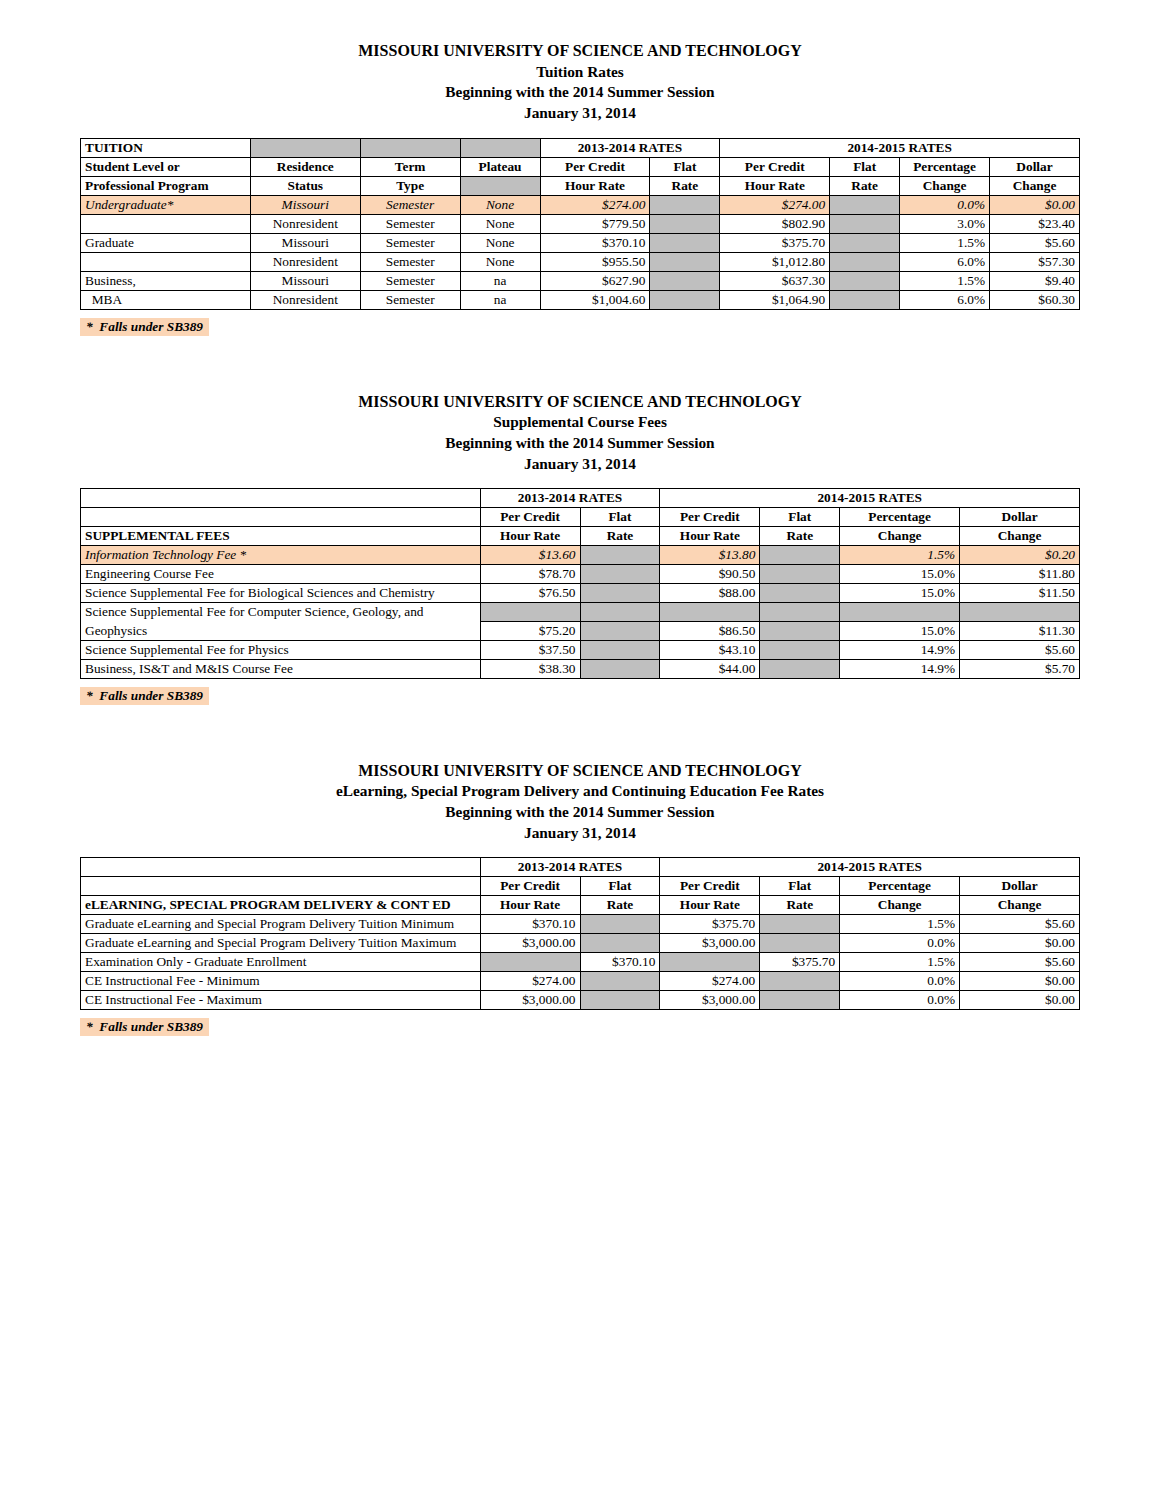MISSOURI UNIVERSITY OF SCIENCE AND TECHNOLOGY
Tuition Rates
Beginning with the 2014 Summer Session
January 31, 2014
| TUITION | | | | 2013-2014 RATES | 2014-2015 RATES |
| --- | --- | --- | --- | --- | --- |
| Student Level or | Residence | Term | Plateau | Per Credit | Flat | Per Credit | Flat | Percentage | Dollar |
| Professional Program | Status | Type | | Hour Rate | Rate | Hour Rate | Rate | Change | Change |
| Undergraduate* | Missouri | Semester | None | $274.00 | | $274.00 | | 0.0% | $0.00 |
| | Nonresident | Semester | None | $779.50 | | $802.90 | | 3.0% | $23.40 |
| Graduate | Missouri | Semester | None | $370.10 | | $375.70 | | 1.5% | $5.60 |
| | Nonresident | Semester | None | $955.50 | | $1,012.80 | | 6.0% | $57.30 |
| Business, | Missouri | Semester | na | $627.90 | | $637.30 | | 1.5% | $9.40 |
| MBA | Nonresident | Semester | na | $1,004.60 | | $1,064.90 | | 6.0% | $60.30 |
* Falls under SB389
MISSOURI UNIVERSITY OF SCIENCE AND TECHNOLOGY
Supplemental Course Fees
Beginning with the 2014 Summer Session
January 31, 2014
| | 2013-2014 RATES | 2014-2015 RATES |
| --- | --- | --- |
| | Per Credit | Flat | Per Credit | Flat | Percentage | Dollar |
| SUPPLEMENTAL FEES | Hour Rate | Rate | Hour Rate | Rate | Change | Change |
| Information Technology Fee * | $13.60 | | $13.80 | | 1.5% | $0.20 |
| Engineering Course Fee | $78.70 | | $90.50 | | 15.0% | $11.80 |
| Science Supplemental Fee for Biological Sciences and Chemistry | $76.50 | | $88.00 | | 15.0% | $11.50 |
| Science Supplemental Fee for Computer Science, Geology, and | | | | | | |
| Geophysics | $75.20 | | $86.50 | | 15.0% | $11.30 |
| Science Supplemental Fee for Physics | $37.50 | | $43.10 | | 14.9% | $5.60 |
| Business, IS&T and M&IS Course Fee | $38.30 | | $44.00 | | 14.9% | $5.70 |
* Falls under SB389
MISSOURI UNIVERSITY OF SCIENCE AND TECHNOLOGY
eLearning, Special Program Delivery and Continuing Education Fee Rates
Beginning with the 2014 Summer Session
January 31, 2014
| | 2013-2014 RATES | 2014-2015 RATES |
| --- | --- | --- |
| | Per Credit | Flat | Per Credit | Flat | Percentage | Dollar |
| eLEARNING, SPECIAL PROGRAM DELIVERY & CONT ED | Hour Rate | Rate | Hour Rate | Rate | Change | Change |
| Graduate eLearning and Special Program Delivery Tuition Minimum | $370.10 | | $375.70 | | 1.5% | $5.60 |
| Graduate eLearning and Special Program Delivery Tuition Maximum | $3,000.00 | | $3,000.00 | | 0.0% | $0.00 |
| Examination Only - Graduate Enrollment | | $370.10 | | $375.70 | 1.5% | $5.60 |
| CE Instructional Fee - Minimum | $274.00 | | $274.00 | | 0.0% | $0.00 |
| CE Instructional Fee - Maximum | $3,000.00 | | $3,000.00 | | 0.0% | $0.00 |
* Falls under SB389